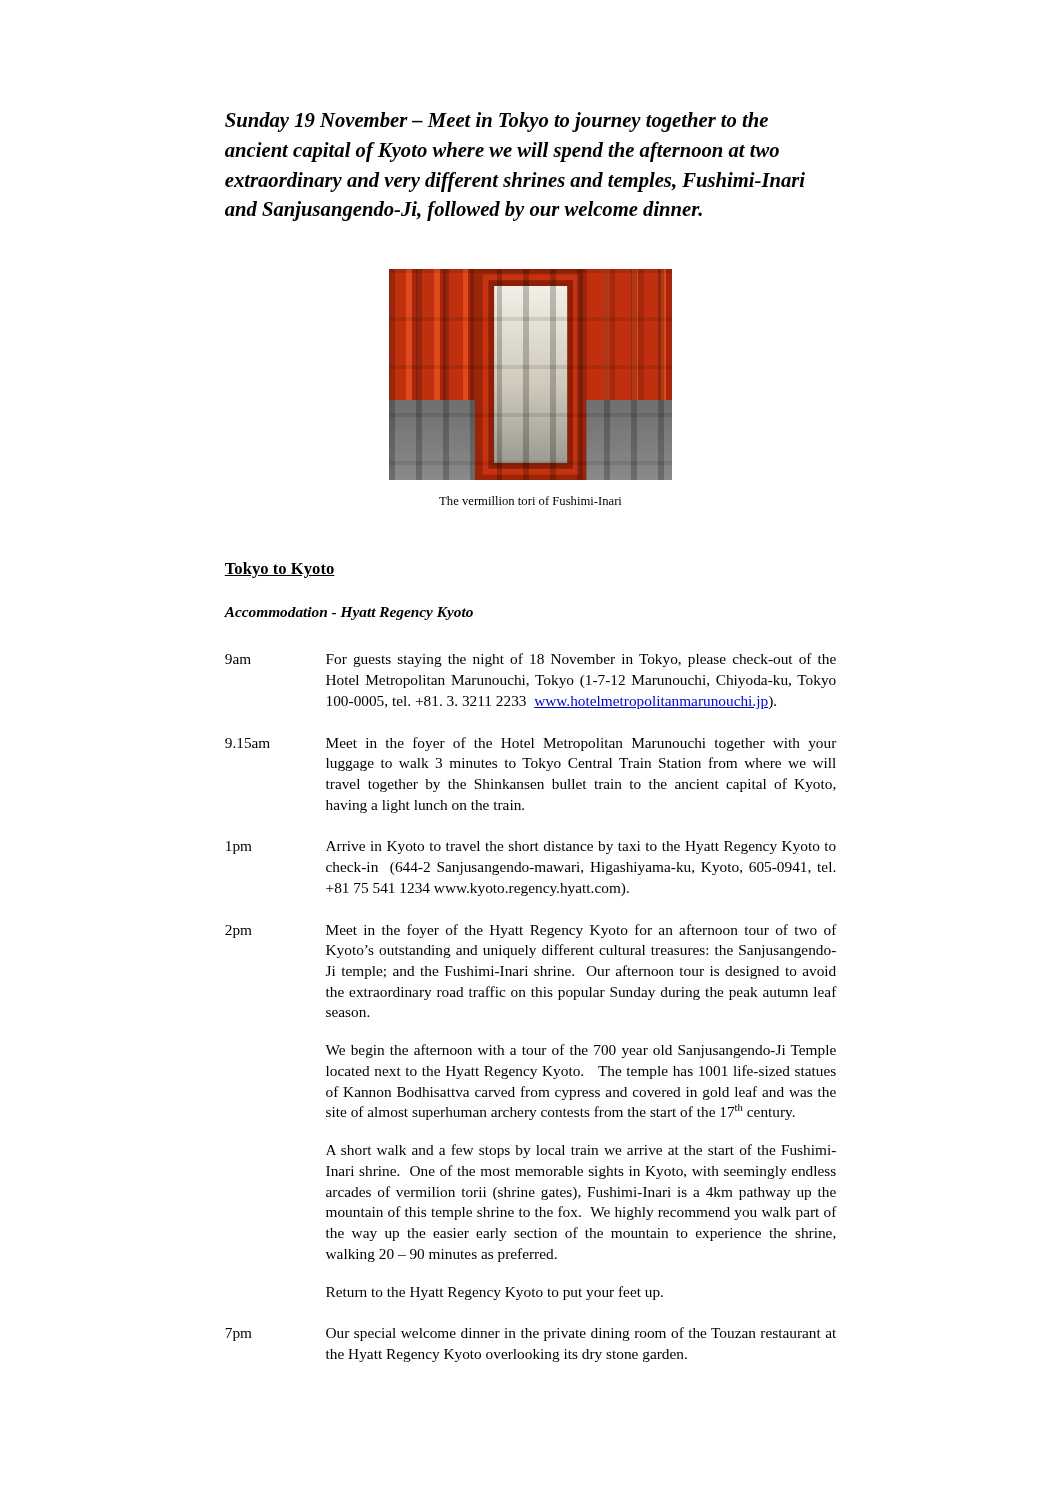Sunday 19 November – Meet in Tokyo to journey together to the ancient capital of Kyoto where we will spend the afternoon at two extraordinary and very different shrines and temples, Fushimi-Inari and Sanjusangendo-Ji, followed by our welcome dinner.
The vermillion tori of Fushimi-Inari
Tokyo to Kyoto
Accommodation - Hyatt Regency Kyoto
| 9am | For guests staying the night of 18 November in Tokyo, please check-out of the Hotel Metropolitan Marunouchi, Tokyo (1-7-12 Marunouchi, Chiyoda-ku, Tokyo 100-0005, tel. +81. 3. 3211 2233 www.hotelmetropolitanmarunouchi.jp ). |
| 9.15am | Meet in the foyer of the Hotel Metropolitan Marunouchi together with your luggage to walk 3 minutes to Tokyo Central Train Station from where we will travel together by the Shinkansen bullet train to the ancient capital of Kyoto, having a light lunch on the train. |
| 1pm | Arrive in Kyoto to travel the short distance by taxi to the Hyatt Regency Kyoto to check-in (644-2 Sanjusangendo-mawari, Higashiyama-ku, Kyoto, 605-0941, tel. +81 75 541 1234 www.kyoto.regency.hyatt.com). |
| 2pm | Meet in the foyer of the Hyatt Regency Kyoto for an afternoon tour of two of Kyoto’s outstanding and uniquely different cultural treasures: the Sanjusangendo-Ji temple; and the Fushimi-Inari shrine. Our afternoon tour is designed to avoid the extraordinary road traffic on this popular Sunday during the peak autumn leaf season. We begin the afternoon with a tour of the 700 year old Sanjusangendo-Ji Temple located next to the Hyatt Regency Kyoto. The temple has 1001 life-sized statues of Kannon Bodhisattva carved from cypress and covered in gold leaf and was the site of almost superhuman archery contests from the start of the 17 th century. A short walk and a few stops by local train we arrive at the start of the Fushimi-Inari shrine. One of the most memorable sights in Kyoto, with seemingly endless arcades of vermilion torii (shrine gates), Fushimi-Inari is a 4km pathway up the mountain of this temple shrine to the fox. We highly recommend you walk part of the way up the easier early section of the mountain to experience the shrine, walking 20 – 90 minutes as preferred. Return to the Hyatt Regency Kyoto to put your feet up. |
| 7pm | Our special welcome dinner in the private dining room of the Touzan restaurant at the Hyatt Regency Kyoto overlooking its dry stone garden. |